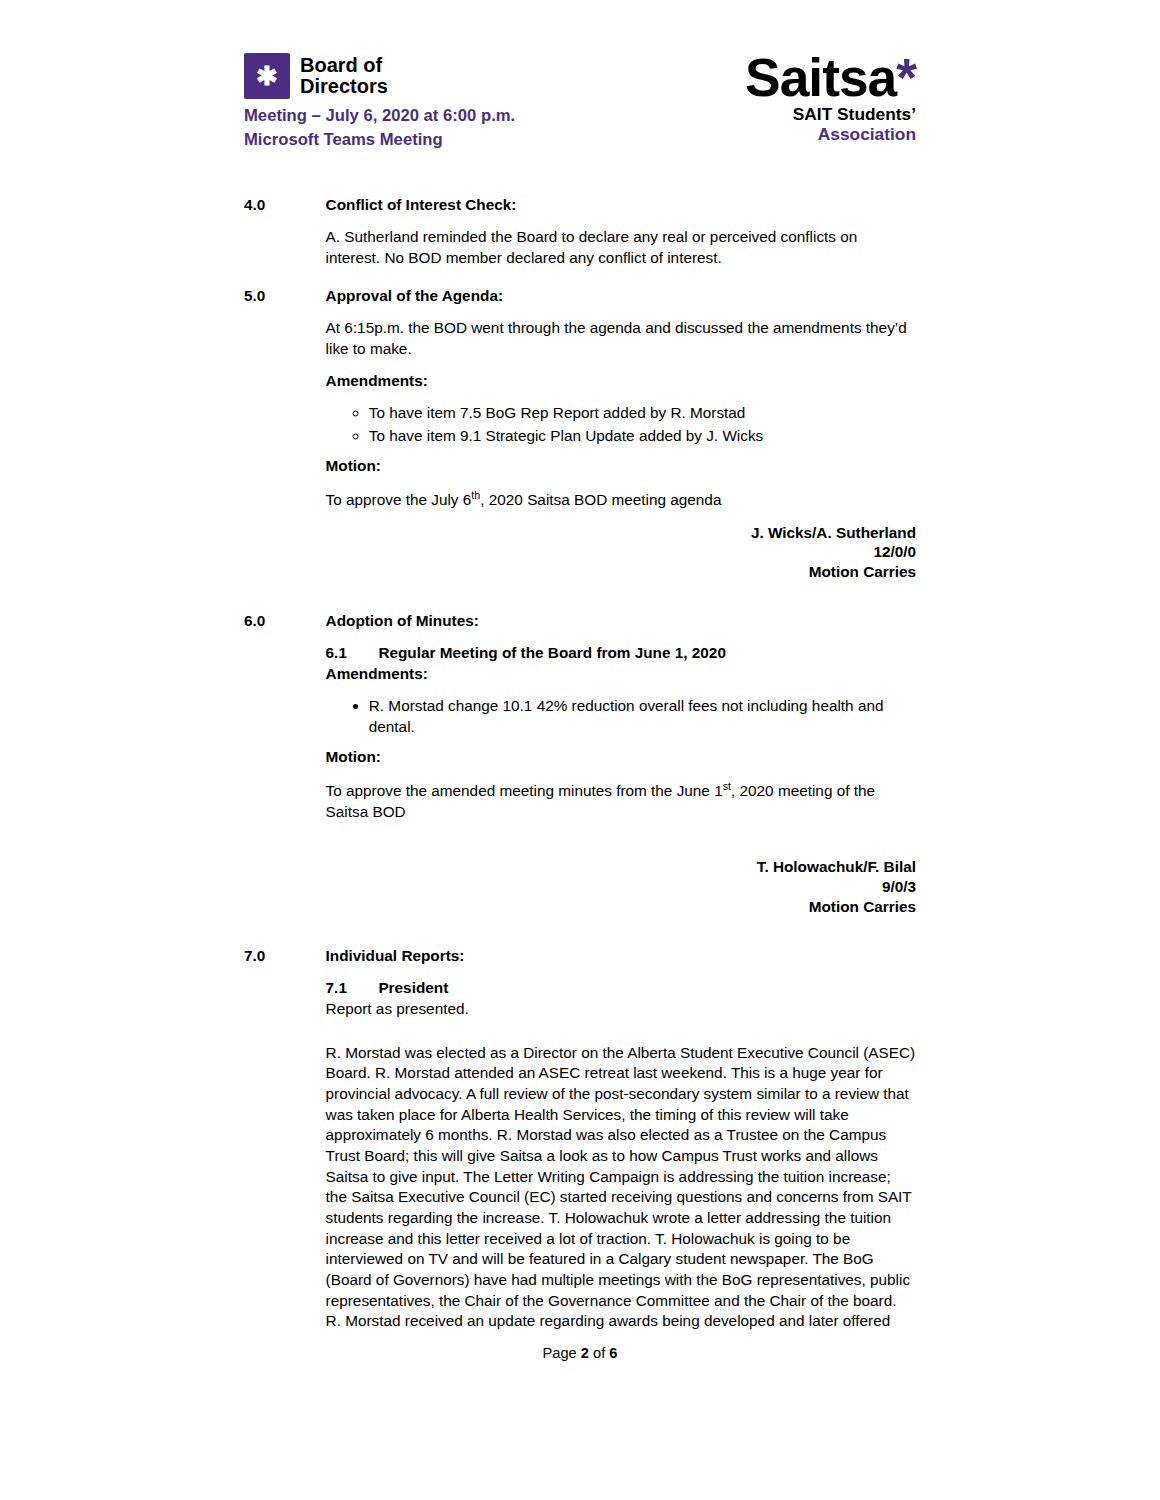✱
Board of
Directors
Meeting – July 6, 2020 at 6:00 p.m.
Microsoft Teams Meeting
Saitsa*
SAIT Students’
Association
4.0
Conflict of Interest Check:
A. Sutherland reminded the Board to declare any real or perceived conflicts on interest. No BOD member declared any conflict of interest.
5.0
Approval of the Agenda:
At 6:15p.m. the BOD went through the agenda and discussed the amendments they’d like to make.
Amendments:
To have item 7.5 BoG Rep Report added by R. Morstad
To have item 9.1 Strategic Plan Update added by J. Wicks
Motion:
To approve the July 6th, 2020 Saitsa BOD meeting agenda
J. Wicks/A. Sutherland
12/0/0
Motion Carries
6.0
Adoption of Minutes:
6.1
Regular Meeting of the Board from June 1, 2020
Amendments:
R. Morstad change 10.1 42% reduction overall fees not including health and dental.
Motion:
To approve the amended meeting minutes from the June 1st, 2020 meeting of the Saitsa BOD
T. Holowachuk/F. Bilal
9/0/3
Motion Carries
7.0
Individual Reports:
7.1
President
Report as presented.
R. Morstad was elected as a Director on the Alberta Student Executive Council (ASEC) Board. R. Morstad attended an ASEC retreat last weekend. This is a huge year for provincial advocacy. A full review of the post-secondary system similar to a review that was taken place for Alberta Health Services, the timing of this review will take approximately 6 months. R. Morstad was also elected as a Trustee on the Campus Trust Board; this will give Saitsa a look as to how Campus Trust works and allows Saitsa to give input. The Letter Writing Campaign is addressing the tuition increase; the Saitsa Executive Council (EC) started receiving questions and concerns from SAIT students regarding the increase. T. Holowachuk wrote a letter addressing the tuition increase and this letter received a lot of traction. T. Holowachuk is going to be interviewed on TV and will be featured in a Calgary student newspaper. The BoG (Board of Governors) have had multiple meetings with the BoG representatives, public representatives, the Chair of the Governance Committee and the Chair of the board. R. Morstad received an update regarding awards being developed and later offered
Page 2 of 6